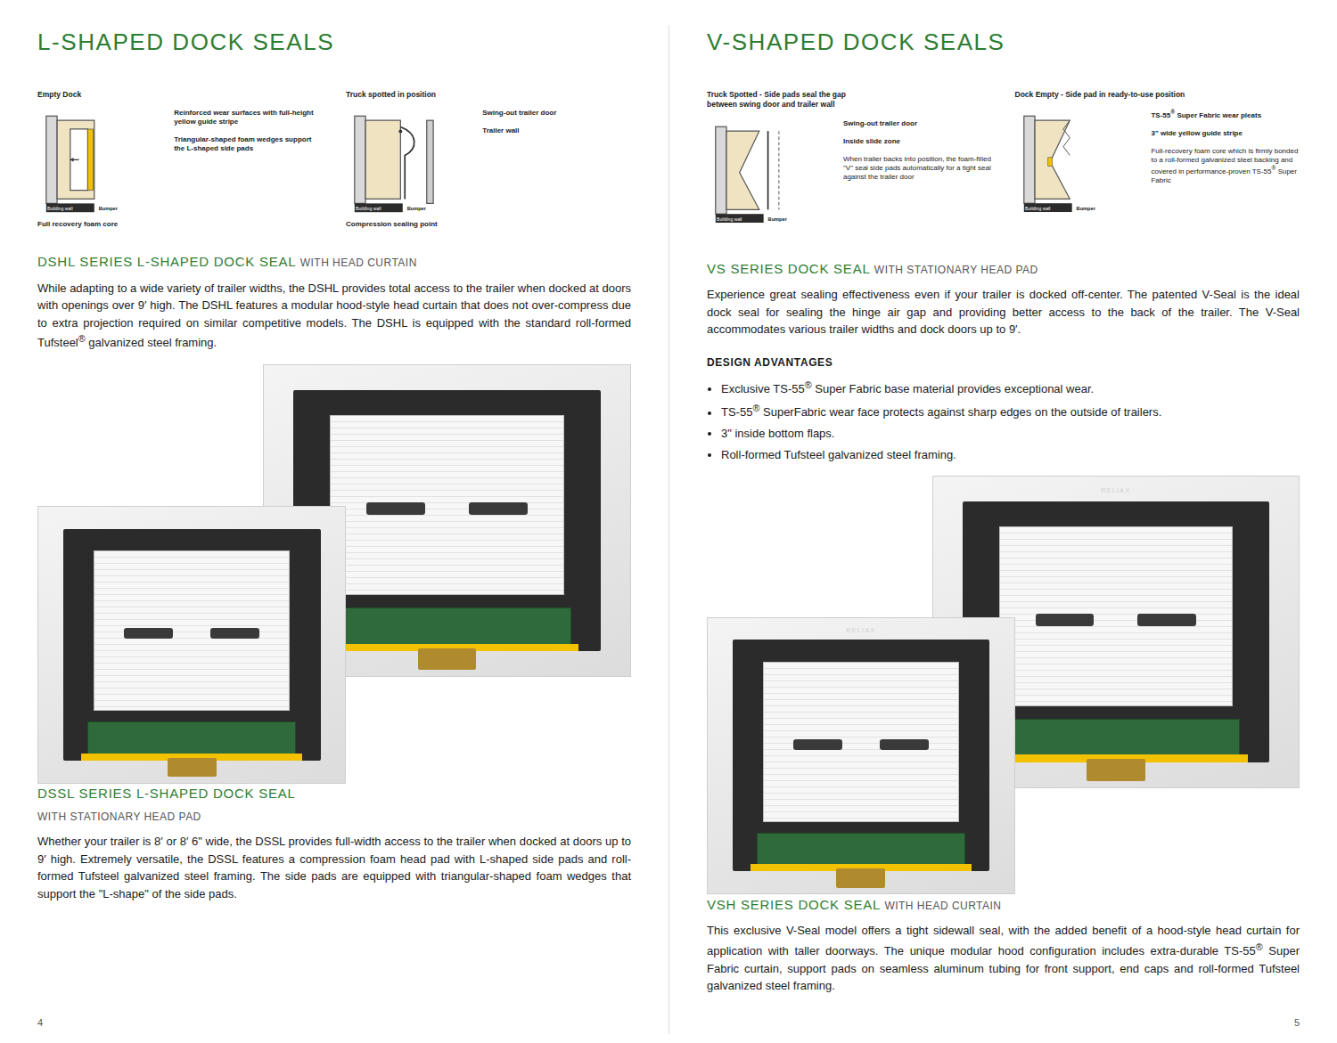L-Shaped Dock Seals
Empty Dock
Building wall Bumper
Reinforced wear surfaces with full-height yellow guide stripe
Triangular-shaped foam wedges support the L-shaped side pads
Full recovery foam core
Truck spotted in position
Building wall Bumper
Swing-out trailer door
Trailer wall
Compression sealing point
DSHL Series L-Shaped Dock Seal with Head Curtain
While adapting to a wide variety of trailer widths, the DSHL provides total access to the trailer when docked at doors with openings over 9′ high. The DSHL features a modular hood-style head curtain that does not over-compress due to extra projection required on similar competitive models. The DSHL is equipped with the standard roll-formed Tufsteel® galvanized steel framing.
DSSL Series L-Shaped Dock Seal
with Stationary Head Pad
Whether your trailer is 8′ or 8′ 6" wide, the DSSL provides full-width access to the trailer when docked at doors up to 9′ high. Extremely versatile, the DSSL features a compression foam head pad with L-shaped side pads and roll-formed Tufsteel galvanized steel framing. The side pads are equipped with triangular-shaped foam wedges that support the "L-shape" of the side pads.
4
V-Shaped Dock Seals
Truck Spotted - Side pads seal the gap
between swing door and trailer wall
Building wall Bumper
Swing-out trailer door
Inside slide zone
When trailer backs into position, the foam-filled "V" seal side pads automatically for a tight seal against the trailer door
Dock Empty - Side pad in ready-to-use position
Building wall Bumper
TS-55® Super Fabric wear pleats
3" wide yellow guide stripe
Full-recovery foam core which is firmly bonded to a roll-formed galvanized steel backing and covered in performance-proven TS-55® Super Fabric
VS Series Dock Seal with Stationary Head Pad
Experience great sealing effectiveness even if your trailer is docked off-center. The patented V-Seal is the ideal dock seal for sealing the hinge air gap and providing better access to the back of the trailer. The V-Seal accommodates various trailer widths and dock doors up to 9′.
Design Advantages
Exclusive TS-55® Super Fabric base material provides exceptional wear.
TS-55® SuperFabric wear face protects against sharp edges on the outside of trailers.
3" inside bottom flaps.
Roll-formed Tufsteel galvanized steel framing.
RELIAX
RELIAX
VSH Series Dock Seal with Head Curtain
This exclusive V-Seal model offers a tight sidewall seal, with the added benefit of a hood-style head curtain for application with taller doorways. The unique modular hood configuration includes extra-durable TS-55® Super Fabric curtain, support pads on seamless aluminum tubing for front support, end caps and roll-formed Tufsteel galvanized steel framing.
5